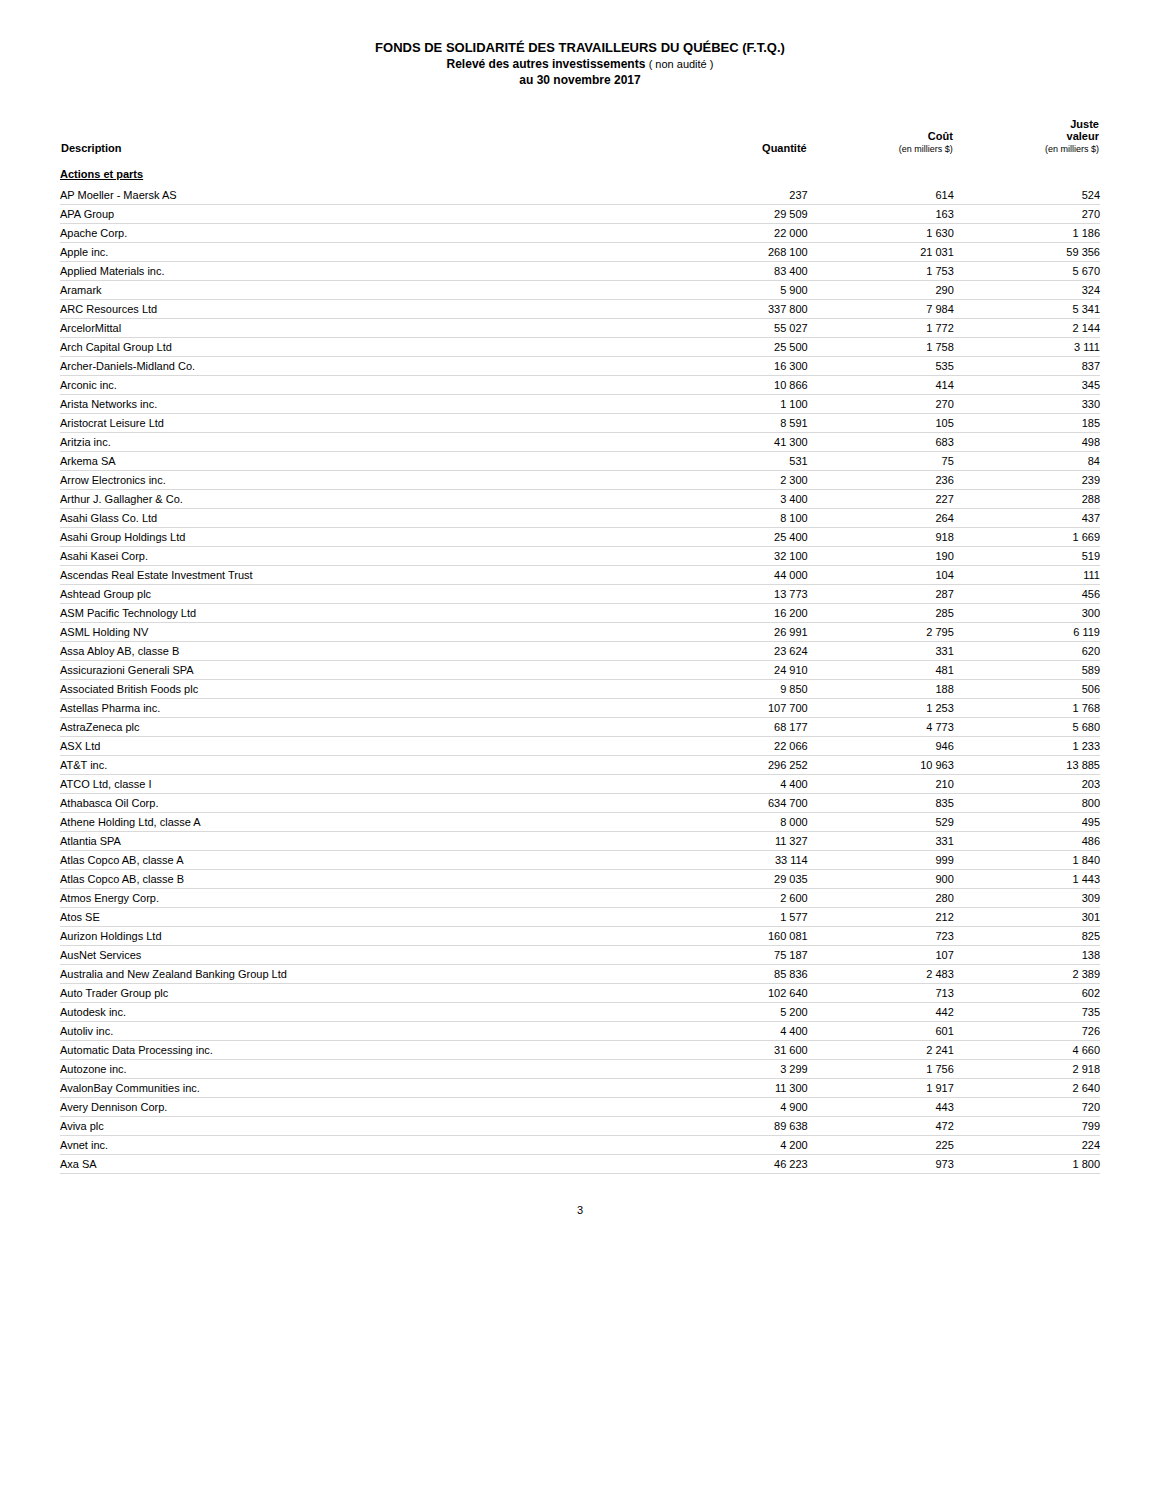FONDS DE SOLIDARITÉ DES TRAVAILLEURS DU QUÉBEC (F.T.Q.)
Relevé des autres investissements ( non audité )
au 30 novembre 2017
| Description | Quantité | Coût (en milliers $) | Juste valeur (en milliers $) |
| --- | --- | --- | --- |
| Actions et parts |
| AP Moeller - Maersk AS | 237 | 614 | 524 |
| APA Group | 29 509 | 163 | 270 |
| Apache Corp. | 22 000 | 1 630 | 1 186 |
| Apple inc. | 268 100 | 21 031 | 59 356 |
| Applied Materials inc. | 83 400 | 1 753 | 5 670 |
| Aramark | 5 900 | 290 | 324 |
| ARC Resources Ltd | 337 800 | 7 984 | 5 341 |
| ArcelorMittal | 55 027 | 1 772 | 2 144 |
| Arch Capital Group Ltd | 25 500 | 1 758 | 3 111 |
| Archer-Daniels-Midland Co. | 16 300 | 535 | 837 |
| Arconic inc. | 10 866 | 414 | 345 |
| Arista Networks inc. | 1 100 | 270 | 330 |
| Aristocrat Leisure Ltd | 8 591 | 105 | 185 |
| Aritzia inc. | 41 300 | 683 | 498 |
| Arkema SA | 531 | 75 | 84 |
| Arrow Electronics inc. | 2 300 | 236 | 239 |
| Arthur J. Gallagher & Co. | 3 400 | 227 | 288 |
| Asahi Glass Co. Ltd | 8 100 | 264 | 437 |
| Asahi Group Holdings Ltd | 25 400 | 918 | 1 669 |
| Asahi Kasei Corp. | 32 100 | 190 | 519 |
| Ascendas Real Estate Investment Trust | 44 000 | 104 | 111 |
| Ashtead Group plc | 13 773 | 287 | 456 |
| ASM Pacific Technology Ltd | 16 200 | 285 | 300 |
| ASML Holding NV | 26 991 | 2 795 | 6 119 |
| Assa Abloy AB, classe B | 23 624 | 331 | 620 |
| Assicurazioni Generali SPA | 24 910 | 481 | 589 |
| Associated British Foods plc | 9 850 | 188 | 506 |
| Astellas Pharma inc. | 107 700 | 1 253 | 1 768 |
| AstraZeneca plc | 68 177 | 4 773 | 5 680 |
| ASX Ltd | 22 066 | 946 | 1 233 |
| AT&T inc. | 296 252 | 10 963 | 13 885 |
| ATCO Ltd, classe I | 4 400 | 210 | 203 |
| Athabasca Oil Corp. | 634 700 | 835 | 800 |
| Athene Holding Ltd, classe A | 8 000 | 529 | 495 |
| Atlantia SPA | 11 327 | 331 | 486 |
| Atlas Copco AB, classe A | 33 114 | 999 | 1 840 |
| Atlas Copco AB, classe B | 29 035 | 900 | 1 443 |
| Atmos Energy Corp. | 2 600 | 280 | 309 |
| Atos SE | 1 577 | 212 | 301 |
| Aurizon Holdings Ltd | 160 081 | 723 | 825 |
| AusNet Services | 75 187 | 107 | 138 |
| Australia and New Zealand Banking Group Ltd | 85 836 | 2 483 | 2 389 |
| Auto Trader Group plc | 102 640 | 713 | 602 |
| Autodesk inc. | 5 200 | 442 | 735 |
| Autoliv inc. | 4 400 | 601 | 726 |
| Automatic Data Processing inc. | 31 600 | 2 241 | 4 660 |
| Autozone inc. | 3 299 | 1 756 | 2 918 |
| AvalonBay Communities inc. | 11 300 | 1 917 | 2 640 |
| Avery Dennison Corp. | 4 900 | 443 | 720 |
| Aviva plc | 89 638 | 472 | 799 |
| Avnet inc. | 4 200 | 225 | 224 |
| Axa SA | 46 223 | 973 | 1 800 |
3